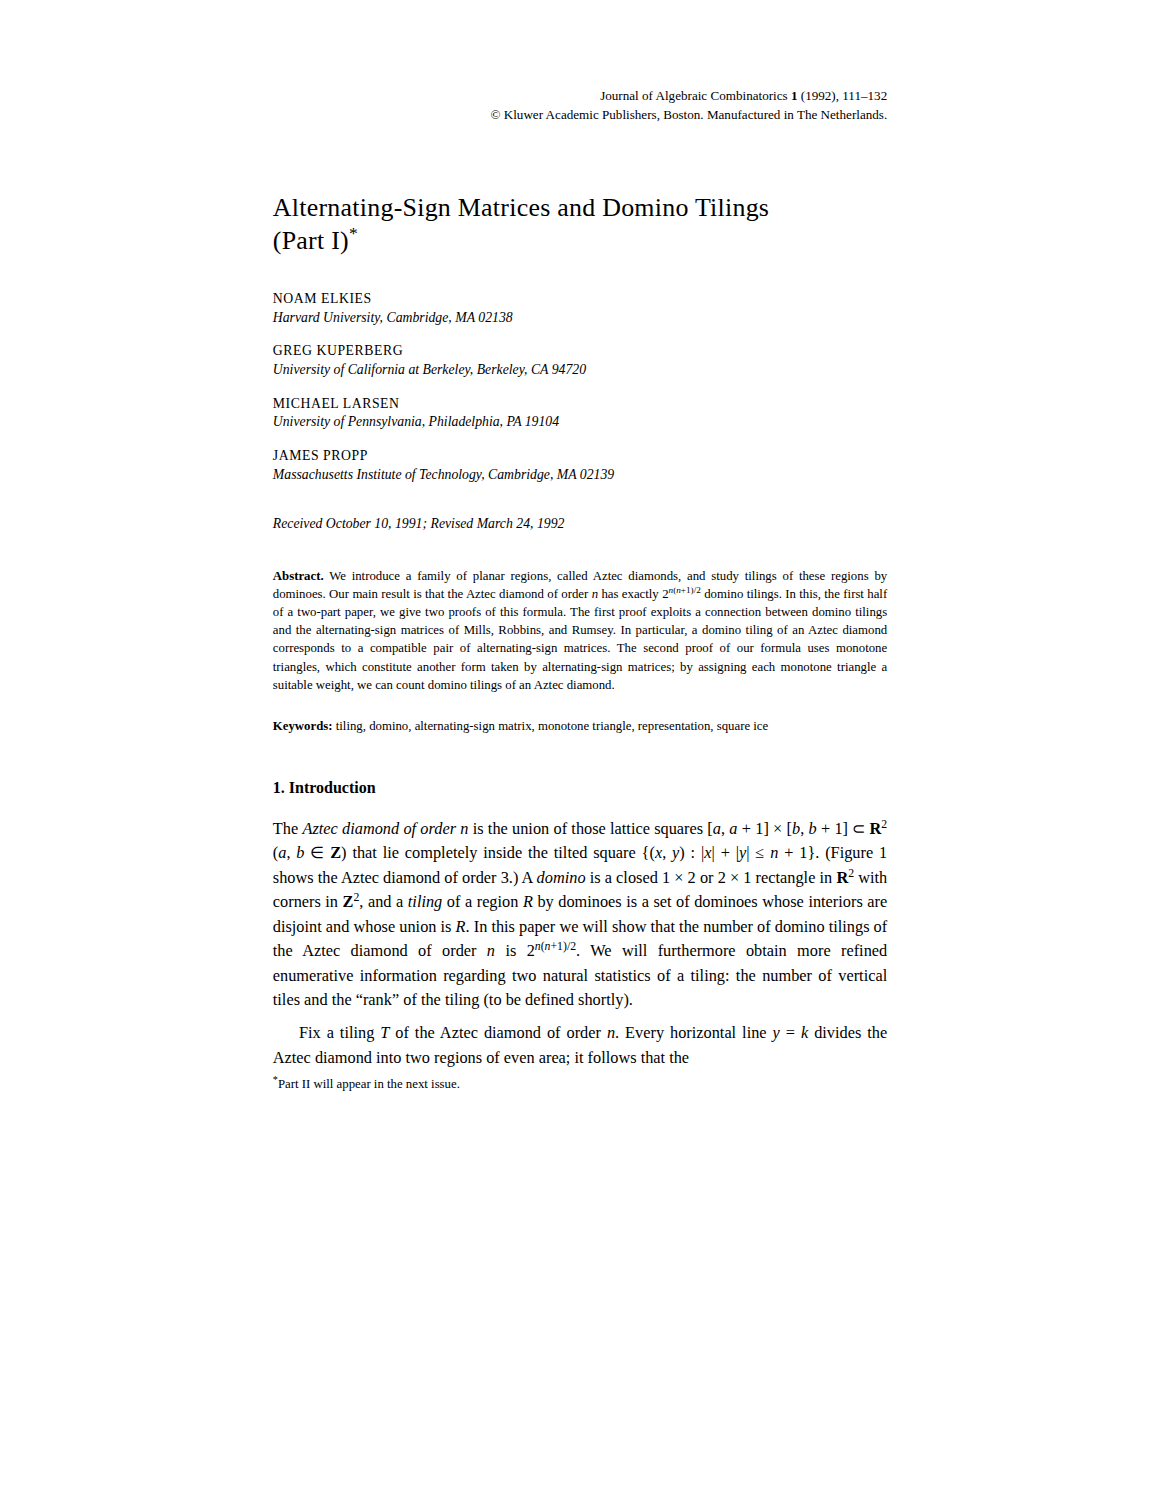Journal of Algebraic Combinatorics 1 (1992), 111–132
© Kluwer Academic Publishers, Boston. Manufactured in The Netherlands.
Alternating-Sign Matrices and Domino Tilings
(Part I)*
NOAM ELKIES
Harvard University, Cambridge, MA 02138
GREG KUPERBERG
University of California at Berkeley, Berkeley, CA 94720
MICHAEL LARSEN
University of Pennsylvania, Philadelphia, PA 19104
JAMES PROPP
Massachusetts Institute of Technology, Cambridge, MA 02139
Received October 10, 1991; Revised March 24, 1992
Abstract. We introduce a family of planar regions, called Aztec diamonds, and study tilings of these regions by dominoes. Our main result is that the Aztec diamond of order n has exactly 2n(n+1)/2 domino tilings. In this, the first half of a two-part paper, we give two proofs of this formula. The first proof exploits a connection between domino tilings and the alternating-sign matrices of Mills, Robbins, and Rumsey. In particular, a domino tiling of an Aztec diamond corresponds to a compatible pair of alternating-sign matrices. The second proof of our formula uses monotone triangles, which constitute another form taken by alternating-sign matrices; by assigning each monotone triangle a suitable weight, we can count domino tilings of an Aztec diamond.
Keywords: tiling, domino, alternating-sign matrix, monotone triangle, representation, square ice
1. Introduction
The Aztec diamond of order n is the union of those lattice squares [a, a + 1] × [b, b + 1] ⊂ R2 (a, b ∈ Z) that lie completely inside the tilted square {(x, y) : |x| + |y| ≤ n + 1}. (Figure 1 shows the Aztec diamond of order 3.) A domino is a closed 1 × 2 or 2 × 1 rectangle in R2 with corners in Z2, and a tiling of a region R by dominoes is a set of dominoes whose interiors are disjoint and whose union is R. In this paper we will show that the number of domino tilings of the Aztec diamond of order n is 2n(n+1)/2. We will furthermore obtain more refined enumerative information regarding two natural statistics of a tiling: the number of vertical tiles and the “rank” of the tiling (to be defined shortly).
Fix a tiling T of the Aztec diamond of order n. Every horizontal line y = k divides the Aztec diamond into two regions of even area; it follows that the
*Part II will appear in the next issue.